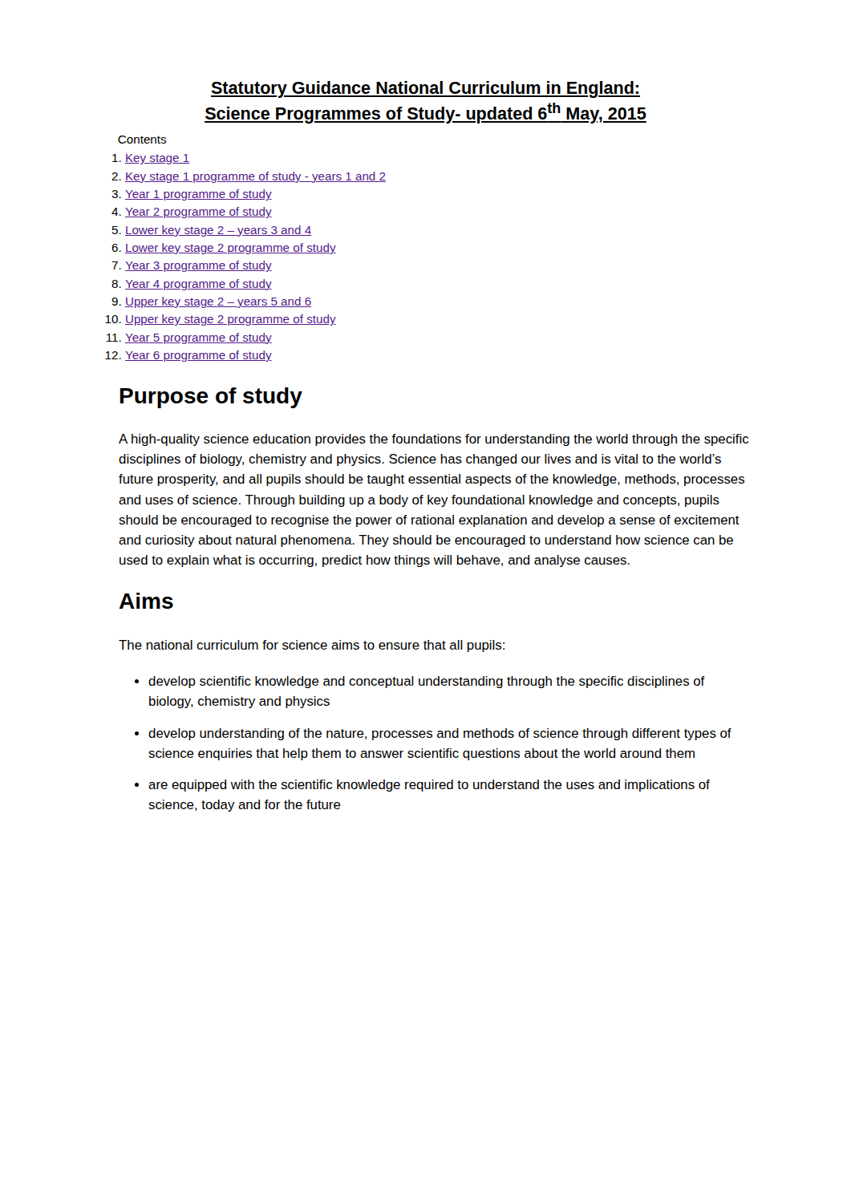Statutory Guidance National Curriculum in England:
Science Programmes of Study- updated 6th May, 2015
Contents
Key stage 1
Key stage 1 programme of study - years 1 and 2
Year 1 programme of study
Year 2 programme of study
Lower key stage 2 – years 3 and 4
Lower key stage 2 programme of study
Year 3 programme of study
Year 4 programme of study
Upper key stage 2 – years 5 and 6
Upper key stage 2 programme of study
Year 5 programme of study
Year 6 programme of study
Purpose of study
A high-quality science education provides the foundations for understanding the world through the specific disciplines of biology, chemistry and physics. Science has changed our lives and is vital to the world’s future prosperity, and all pupils should be taught essential aspects of the knowledge, methods, processes and uses of science. Through building up a body of key foundational knowledge and concepts, pupils should be encouraged to recognise the power of rational explanation and develop a sense of excitement and curiosity about natural phenomena. They should be encouraged to understand how science can be used to explain what is occurring, predict how things will behave, and analyse causes.
Aims
The national curriculum for science aims to ensure that all pupils:
develop scientific knowledge and conceptual understanding through the specific disciplines of biology, chemistry and physics
develop understanding of the nature, processes and methods of science through different types of science enquiries that help them to answer scientific questions about the world around them
are equipped with the scientific knowledge required to understand the uses and implications of science, today and for the future